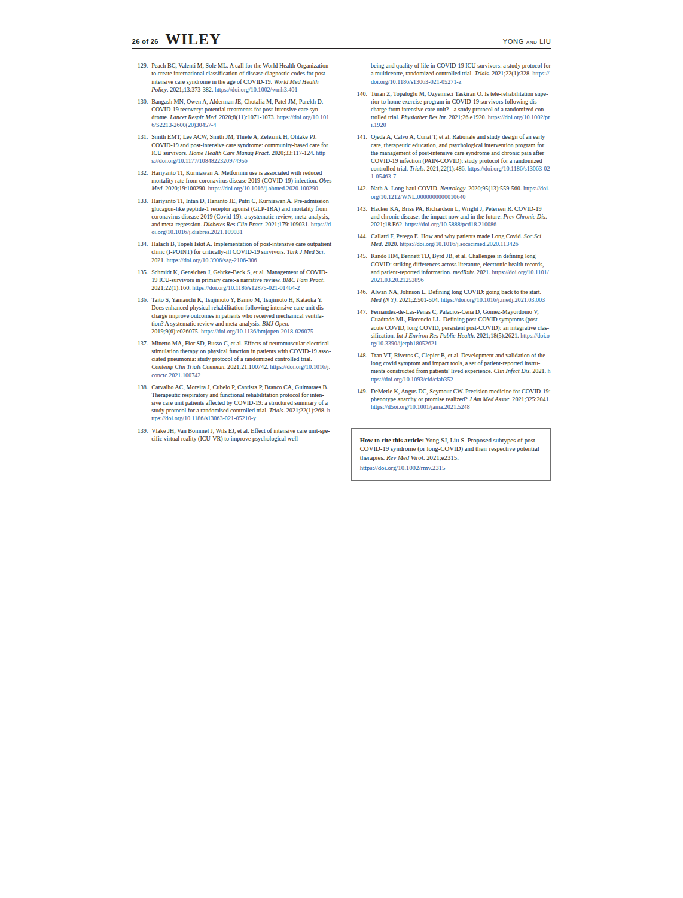26 of 26 WILEY YONG and LIU
129. Peach BC, Valenti M, Sole ML. A call for the World Health Organization to create international classification of disease diagnostic codes for post-intensive care syndrome in the age of COVID-19. World Med Health Policy. 2021;13:373-382. https://doi.org/10.1002/wmh3.401
130. Bangash MN, Owen A, Alderman JE, Chotalia M, Patel JM, Parekh D. COVID-19 recovery: potential treatments for post-intensive care syndrome. Lancet Respir Med. 2020;8(11):1071-1073. https://doi.org/10.1016/S2213-2600(20)30457-4
131. Smith EMT, Lee ACW, Smith JM, Thiele A, Zeleznik H, Ohtake PJ. COVID-19 and post-intensive care syndrome: community-based care for ICU survivors. Home Health Care Manag Pract. 2020;33:117-124. https://doi.org/10.1177/1084822320974956
132. Hariyanto TI, Kurniawan A. Metformin use is associated with reduced mortality rate from coronavirus disease 2019 (COVID-19) infection. Obes Med. 2020;19:100290. https://doi.org/10.1016/j.obmed.2020.100290
133. Hariyanto TI, Intan D, Hananto JE, Putri C, Kurniawan A. Pre-admission glucagon-like peptide-1 receptor agonist (GLP-1RA) and mortality from coronavirus disease 2019 (Covid-19): a systematic review, meta-analysis, and meta-regression. Diabetes Res Clin Pract. 2021;179:109031. https://doi.org/10.1016/j.diabres.2021.109031
134. Halacli B, Topeli Iskit A. Implementation of post-intensive care outpatient clinic (I-POINT) for critically-ill COVID-19 survivors. Turk J Med Sci. 2021. https://doi.org/10.3906/sag-2106-306
135. Schmidt K, Gensichen J, Gehrke-Beck S, et al. Management of COVID-19 ICU-survivors in primary care:-a narrative review. BMC Fam Pract. 2021;22(1):160. https://doi.org/10.1186/s12875-021-01464-2
136. Taito S, Yamauchi K, Tsujimoto Y, Banno M, Tsujimoto H, Kataoka Y. Does enhanced physical rehabilitation following intensive care unit discharge improve outcomes in patients who received mechanical ventilation? A systematic review and meta-analysis. BMJ Open. 2019;9(6):e026075. https://doi.org/10.1136/bmjopen-2018-026075
137. Minetto MA, Fior SD, Busso C, et al. Effects of neuromuscular electrical stimulation therapy on physical function in patients with COVID-19 associated pneumonia: study protocol of a randomized controlled trial. Contemp Clin Trials Commun. 2021;21.100742. https://doi.org/10.1016/j.conctc.2021.100742
138. Carvalho AC, Moreira J, Cubelo P, Cantista P, Branco CA, Guimaraes B. Therapeutic respiratory and functional rehabilitation protocol for intensive care unit patients affected by COVID-19: a structured summary of a study protocol for a randomised controlled trial. Trials. 2021;22(1):268. https://doi.org/10.1186/s13063-021-05210-y
139. Vlake JH, Van Bommel J, Wils EJ, et al. Effect of intensive care unit-specific virtual reality (ICU-VR) to improve psychological well-
being and quality of life in COVID-19 ICU survivors: a study protocol for a multicentre, randomized controlled trial. Trials. 2021;22(1):328. https://doi.org/10.1186/s13063-021-05271-z
140. Turan Z, Topaloglu M, Ozyemisci Taskiran O. Is tele-rehabilitation superior to home exercise program in COVID-19 survivors following discharge from intensive care unit? - a study protocol of a randomized controlled trial. Physiother Res Int. 2021;26.e1920. https://doi.org/10.1002/pri.1920
141. Ojeda A, Calvo A, Cunat T, et al. Rationale and study design of an early care, therapeutic education, and psychological intervention program for the management of post-intensive care syndrome and chronic pain after COVID-19 infection (PAIN-COVID): study protocol for a randomized controlled trial. Trials. 2021;22(1):486. https://doi.org/10.1186/s13063-021-05463-7
142. Nath A. Long-haul COVID. Neurology. 2020;95(13):559-560. https://doi.org/10.1212/WNL.0000000000010640
143. Hacker KA, Briss PA, Richardson L, Wright J, Petersen R. COVID-19 and chronic disease: the impact now and in the future. Prev Chronic Dis. 2021;18.E62. https://doi.org/10.5888/pcd18.210086
144. Callard F, Perego E. How and why patients made Long Covid. Soc Sci Med. 2020. https://doi.org/10.1016/j.socscimed.2020.113426
145. Rando HM, Bennett TD, Byrd JB, et al. Challenges in defining long COVID: striking differences across literature, electronic health records, and patient-reported information. medRxiv. 2021. https://doi.org/10.1101/2021.03.20.21253896
146. Alwan NA, Johnson L. Defining long COVID: going back to the start. Med (N Y). 2021;2:501-504. https://doi.org/10.1016/j.medj.2021.03.003
147. Fernandez-de-Las-Penas C, Palacios-Cena D, Gomez-Mayordomo V, Cuadrado ML, Florencio LL. Defining post-COVID symptoms (post-acute COVID, long COVID, persistent post-COVID): an integrative classification. Int J Environ Res Public Health. 2021;18(5):2621. https://doi.org/10.3390/ijerph18052621
148. Tran VT, Riveros C, Clepier B, et al. Development and validation of the long covid symptom and impact tools, a set of patient-reported instruments constructed from patients' lived experience. Clin Infect Dis. 2021. https://doi.org/10.1093/cid/ciab352
149. DeMerle K, Angus DC, Seymour CW. Precision medicine for COVID-19: phenotype anarchy or promise realized? J Am Med Assoc. 2021;325:2041. https://d5oi.org/10.1001/jama.2021.5248
How to cite this article: Yong SJ, Liu S. Proposed subtypes of post-COVID-19 syndrome (or long-COVID) and their respective potential therapies. Rev Med Virol. 2021;e2315. https://doi.org/10.1002/rmv.2315